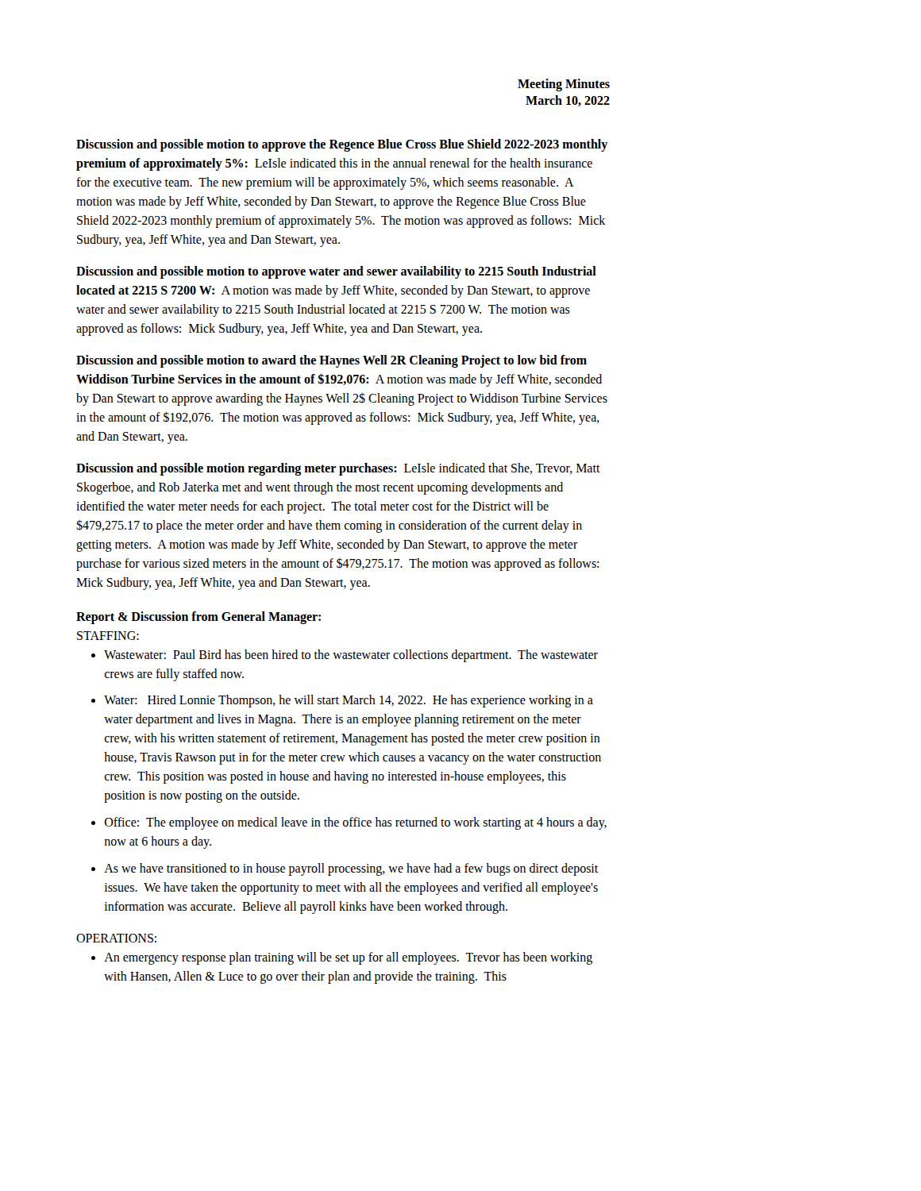Meeting Minutes
March 10, 2022
Discussion and possible motion to approve the Regence Blue Cross Blue Shield 2022-2023 monthly premium of approximately 5%: LeIsle indicated this in the annual renewal for the health insurance for the executive team. The new premium will be approximately 5%, which seems reasonable. A motion was made by Jeff White, seconded by Dan Stewart, to approve the Regence Blue Cross Blue Shield 2022-2023 monthly premium of approximately 5%. The motion was approved as follows: Mick Sudbury, yea, Jeff White, yea and Dan Stewart, yea.
Discussion and possible motion to approve water and sewer availability to 2215 South Industrial located at 2215 S 7200 W: A motion was made by Jeff White, seconded by Dan Stewart, to approve water and sewer availability to 2215 South Industrial located at 2215 S 7200 W. The motion was approved as follows: Mick Sudbury, yea, Jeff White, yea and Dan Stewart, yea.
Discussion and possible motion to award the Haynes Well 2R Cleaning Project to low bid from Widdison Turbine Services in the amount of $192,076: A motion was made by Jeff White, seconded by Dan Stewart to approve awarding the Haynes Well 2$ Cleaning Project to Widdison Turbine Services in the amount of $192,076. The motion was approved as follows: Mick Sudbury, yea, Jeff White, yea, and Dan Stewart, yea.
Discussion and possible motion regarding meter purchases: LeIsle indicated that She, Trevor, Matt Skogerboe, and Rob Jaterka met and went through the most recent upcoming developments and identified the water meter needs for each project. The total meter cost for the District will be $479,275.17 to place the meter order and have them coming in consideration of the current delay in getting meters. A motion was made by Jeff White, seconded by Dan Stewart, to approve the meter purchase for various sized meters in the amount of $479,275.17. The motion was approved as follows: Mick Sudbury, yea, Jeff White, yea and Dan Stewart, yea.
Report & Discussion from General Manager:
STAFFING:
Wastewater: Paul Bird has been hired to the wastewater collections department. The wastewater crews are fully staffed now.
Water: Hired Lonnie Thompson, he will start March 14, 2022. He has experience working in a water department and lives in Magna. There is an employee planning retirement on the meter crew, with his written statement of retirement, Management has posted the meter crew position in house, Travis Rawson put in for the meter crew which causes a vacancy on the water construction crew. This position was posted in house and having no interested in-house employees, this position is now posting on the outside.
Office: The employee on medical leave in the office has returned to work starting at 4 hours a day, now at 6 hours a day.
As we have transitioned to in house payroll processing, we have had a few bugs on direct deposit issues. We have taken the opportunity to meet with all the employees and verified all employee's information was accurate. Believe all payroll kinks have been worked through.
OPERATIONS:
An emergency response plan training will be set up for all employees. Trevor has been working with Hansen, Allen & Luce to go over their plan and provide the training. This